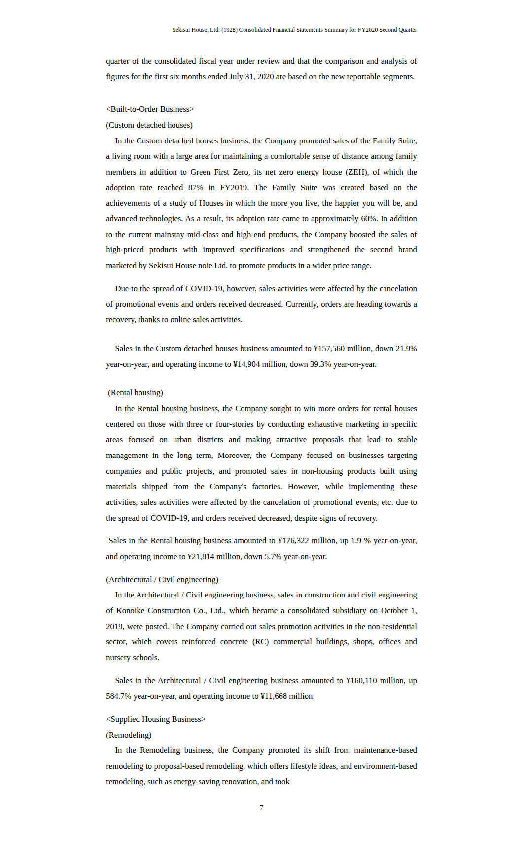Sekisui House, Ltd. (1928) Consolidated Financial Statements Summary for FY2020 Second Quarter
quarter of the consolidated fiscal year under review and that the comparison and analysis of figures for the first six months ended July 31, 2020 are based on the new reportable segments.
<Built-to-Order Business>
(Custom detached houses)
In the Custom detached houses business, the Company promoted sales of the Family Suite, a living room with a large area for maintaining a comfortable sense of distance among family members in addition to Green First Zero, its net zero energy house (ZEH), of which the adoption rate reached 87% in FY2019. The Family Suite was created based on the achievements of a study of Houses in which the more you live, the happier you will be, and advanced technologies. As a result, its adoption rate came to approximately 60%. In addition to the current mainstay mid-class and high-end products, the Company boosted the sales of high-priced products with improved specifications and strengthened the second brand marketed by Sekisui House noie Ltd. to promote products in a wider price range.
Due to the spread of COVID-19, however, sales activities were affected by the cancelation of promotional events and orders received decreased. Currently, orders are heading towards a recovery, thanks to online sales activities.
Sales in the Custom detached houses business amounted to ¥157,560 million, down 21.9% year-on-year, and operating income to ¥14,904 million, down 39.3% year-on-year.
(Rental housing)
In the Rental housing business, the Company sought to win more orders for rental houses centered on those with three or four-stories by conducting exhaustive marketing in specific areas focused on urban districts and making attractive proposals that lead to stable management in the long term, Moreover, the Company focused on businesses targeting companies and public projects, and promoted sales in non-housing products built using materials shipped from the Company's factories. However, while implementing these activities, sales activities were affected by the cancelation of promotional events, etc. due to the spread of COVID-19, and orders received decreased, despite signs of recovery.
Sales in the Rental housing business amounted to ¥176,322 million, up 1.9 % year-on-year, and operating income to ¥21,814 million, down 5.7% year-on-year.
(Architectural / Civil engineering)
In the Architectural / Civil engineering business, sales in construction and civil engineering of Konoike Construction Co., Ltd., which became a consolidated subsidiary on October 1, 2019, were posted. The Company carried out sales promotion activities in the non-residential sector, which covers reinforced concrete (RC) commercial buildings, shops, offices and nursery schools.
Sales in the Architectural / Civil engineering business amounted to ¥160,110 million, up 584.7% year-on-year, and operating income to ¥11,668 million.
<Supplied Housing Business>
(Remodeling)
In the Remodeling business, the Company promoted its shift from maintenance-based remodeling to proposal-based remodeling, which offers lifestyle ideas, and environment-based remodeling, such as energy-saving renovation, and took
7